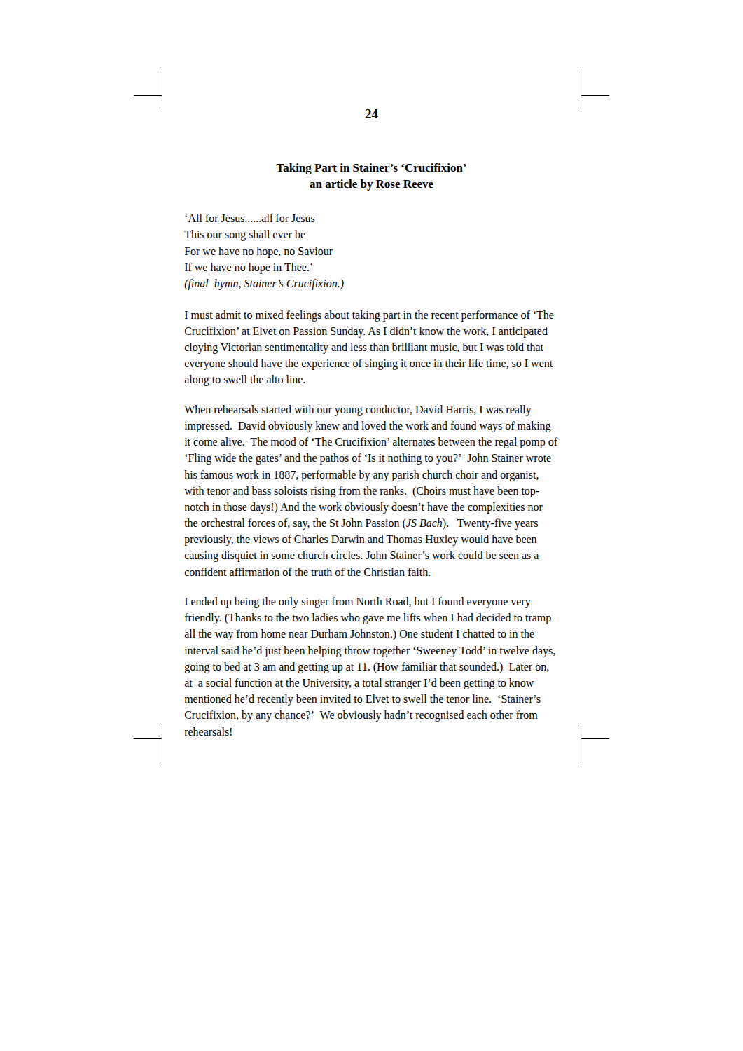24
Taking Part in Stainer’s ‘Crucifixion’
an article by Rose Reeve
‘All for Jesus......all for Jesus
This our song shall ever be
For we have no hope, no Saviour
If we have no hope in Thee.’
(final hymn, Stainer’s Crucifixion.)
I must admit to mixed feelings about taking part in the recent performance of ‘The Crucifixion’ at Elvet on Passion Sunday. As I didn’t know the work, I anticipated cloying Victorian sentimentality and less than brilliant music, but I was told that everyone should have the experience of singing it once in their life time, so I went along to swell the alto line.
When rehearsals started with our young conductor, David Harris, I was really impressed. David obviously knew and loved the work and found ways of making it come alive. The mood of ‘The Crucifixion’ alternates between the regal pomp of ‘Fling wide the gates’ and the pathos of ‘Is it nothing to you?’ John Stainer wrote his famous work in 1887, performable by any parish church choir and organist, with tenor and bass soloists rising from the ranks. (Choirs must have been top-notch in those days!) And the work obviously doesn’t have the complexities nor the orchestral forces of, say, the St John Passion (JS Bach). Twenty-five years previously, the views of Charles Darwin and Thomas Huxley would have been causing disquiet in some church circles. John Stainer’s work could be seen as a confident affirmation of the truth of the Christian faith.
I ended up being the only singer from North Road, but I found everyone very friendly. (Thanks to the two ladies who gave me lifts when I had decided to tramp all the way from home near Durham Johnston.) One student I chatted to in the interval said he’d just been helping throw together ‘Sweeney Todd’ in twelve days, going to bed at 3 am and getting up at 11. (How familiar that sounded.) Later on, at a social function at the University, a total stranger I’d been getting to know mentioned he’d recently been invited to Elvet to swell the tenor line. ‘Stainer’s Crucifixion, by any chance?’ We obviously hadn’t recognised each other from rehearsals!